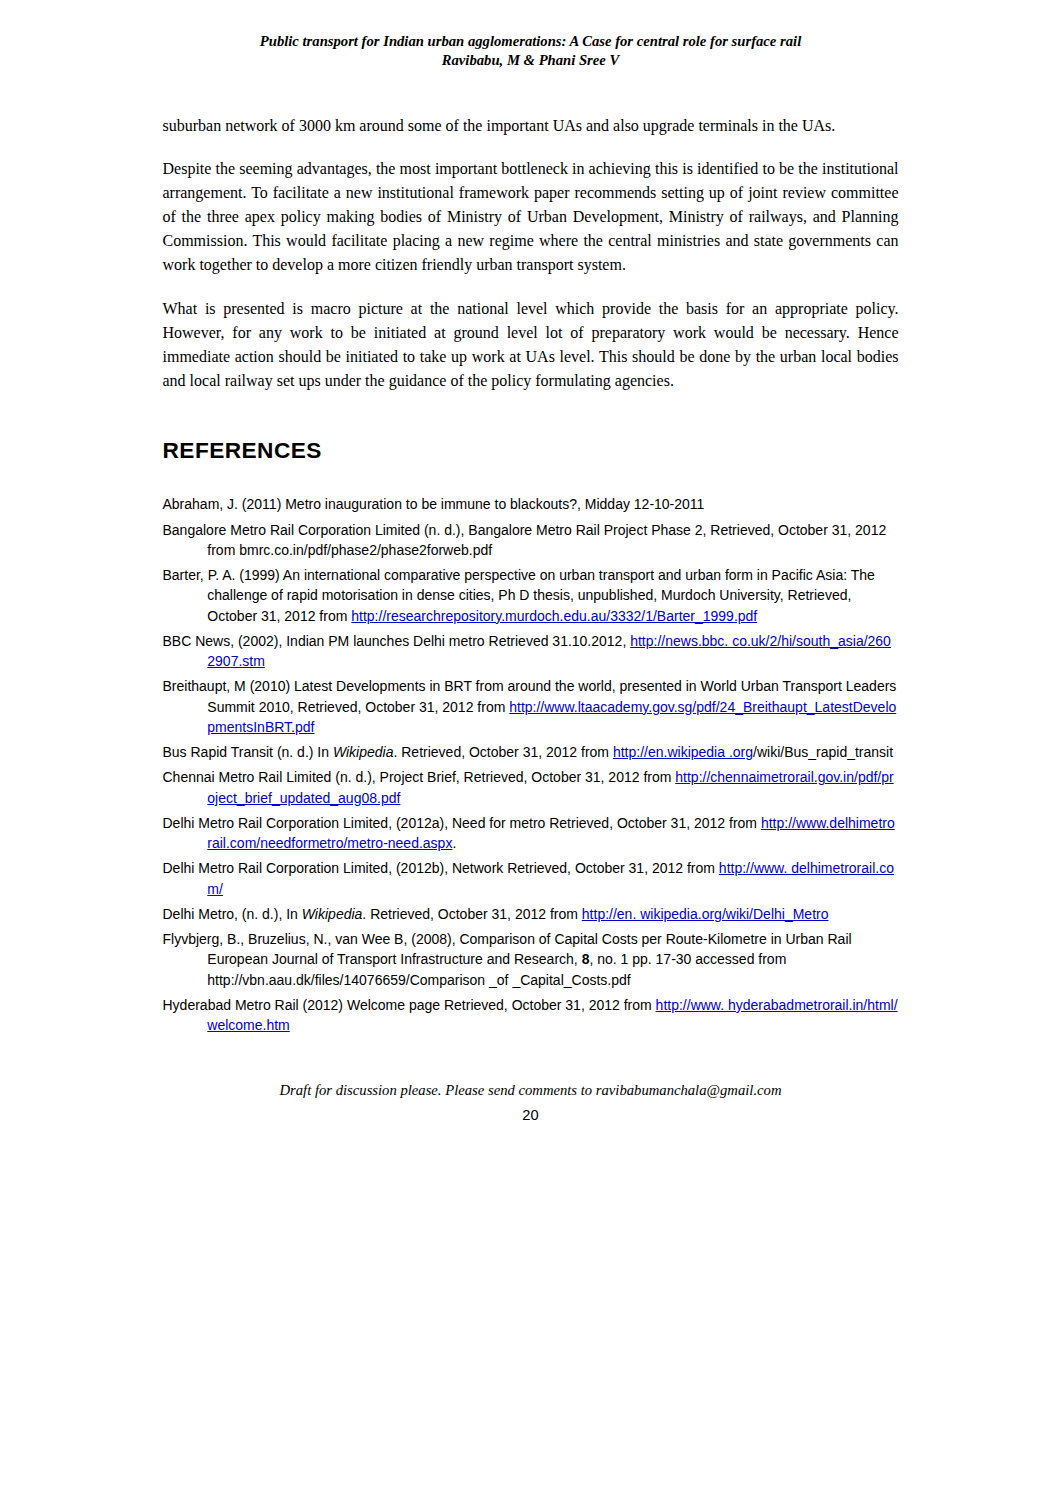Public transport for Indian urban agglomerations: A Case for central role for surface rail
Ravibabu, M & Phani Sree V
suburban network of 3000 km around some of the important UAs and also upgrade terminals in the UAs.
Despite the seeming advantages, the most important bottleneck in achieving this is identified to be the institutional arrangement. To facilitate a new institutional framework paper recommends setting up of joint review committee of the three apex policy making bodies of Ministry of Urban Development, Ministry of railways, and Planning Commission. This would facilitate placing a new regime where the central ministries and state governments can work together to develop a more citizen friendly urban transport system.
What is presented is macro picture at the national level which provide the basis for an appropriate policy. However, for any work to be initiated at ground level lot of preparatory work would be necessary. Hence immediate action should be initiated to take up work at UAs level. This should be done by the urban local bodies and local railway set ups under the guidance of the policy formulating agencies.
REFERENCES
Abraham, J. (2011) Metro inauguration to be immune to blackouts?, Midday 12-10-2011
Bangalore Metro Rail Corporation Limited (n. d.), Bangalore Metro Rail Project Phase 2, Retrieved, October 31, 2012 from bmrc.co.in/pdf/phase2/phase2forweb.pdf
Barter, P. A. (1999) An international comparative perspective on urban transport and urban form in Pacific Asia: The challenge of rapid motorisation in dense cities, Ph D thesis, unpublished, Murdoch University, Retrieved, October 31, 2012 from http://researchrepository.murdoch.edu.au/3332/1/Barter_1999.pdf
BBC News, (2002), Indian PM launches Delhi metro Retrieved 31.10.2012, http://news.bbc. co.uk/2/hi/south_asia/2602907.stm
Breithaupt, M (2010) Latest Developments in BRT from around the world, presented in World Urban Transport Leaders Summit 2010, Retrieved, October 31, 2012 from http://www.ltaacademy.gov.sg/pdf/24_Breithaupt_LatestDevelopmentsInBRT.pdf
Bus Rapid Transit (n. d.) In Wikipedia. Retrieved, October 31, 2012 from http://en.wikipedia .org/wiki/Bus_rapid_transit
Chennai Metro Rail Limited (n. d.), Project Brief, Retrieved, October 31, 2012 from http://chennaimetrorail.gov.in/pdf/project_brief_updated_aug08.pdf
Delhi Metro Rail Corporation Limited, (2012a), Need for metro Retrieved, October 31, 2012 from http://www.delhimetrorail.com/needformetro/metro-need.aspx.
Delhi Metro Rail Corporation Limited, (2012b), Network Retrieved, October 31, 2012 from http://www. delhimetrorail.com/
Delhi Metro, (n. d.), In Wikipedia. Retrieved, October 31, 2012 from http://en. wikipedia.org/wiki/Delhi_Metro
Flyvbjerg, B., Bruzelius, N., van Wee B, (2008), Comparison of Capital Costs per Route-Kilometre in Urban Rail European Journal of Transport Infrastructure and Research, 8, no. 1 pp. 17-30 accessed from http://vbn.aau.dk/files/14076659/Comparison _of _Capital_Costs.pdf
Hyderabad Metro Rail (2012) Welcome page Retrieved, October 31, 2012 from http://www. hyderabadmetrorail.in/html/welcome.htm
Draft for discussion please. Please send comments to ravibabumanchala@gmail.com
20